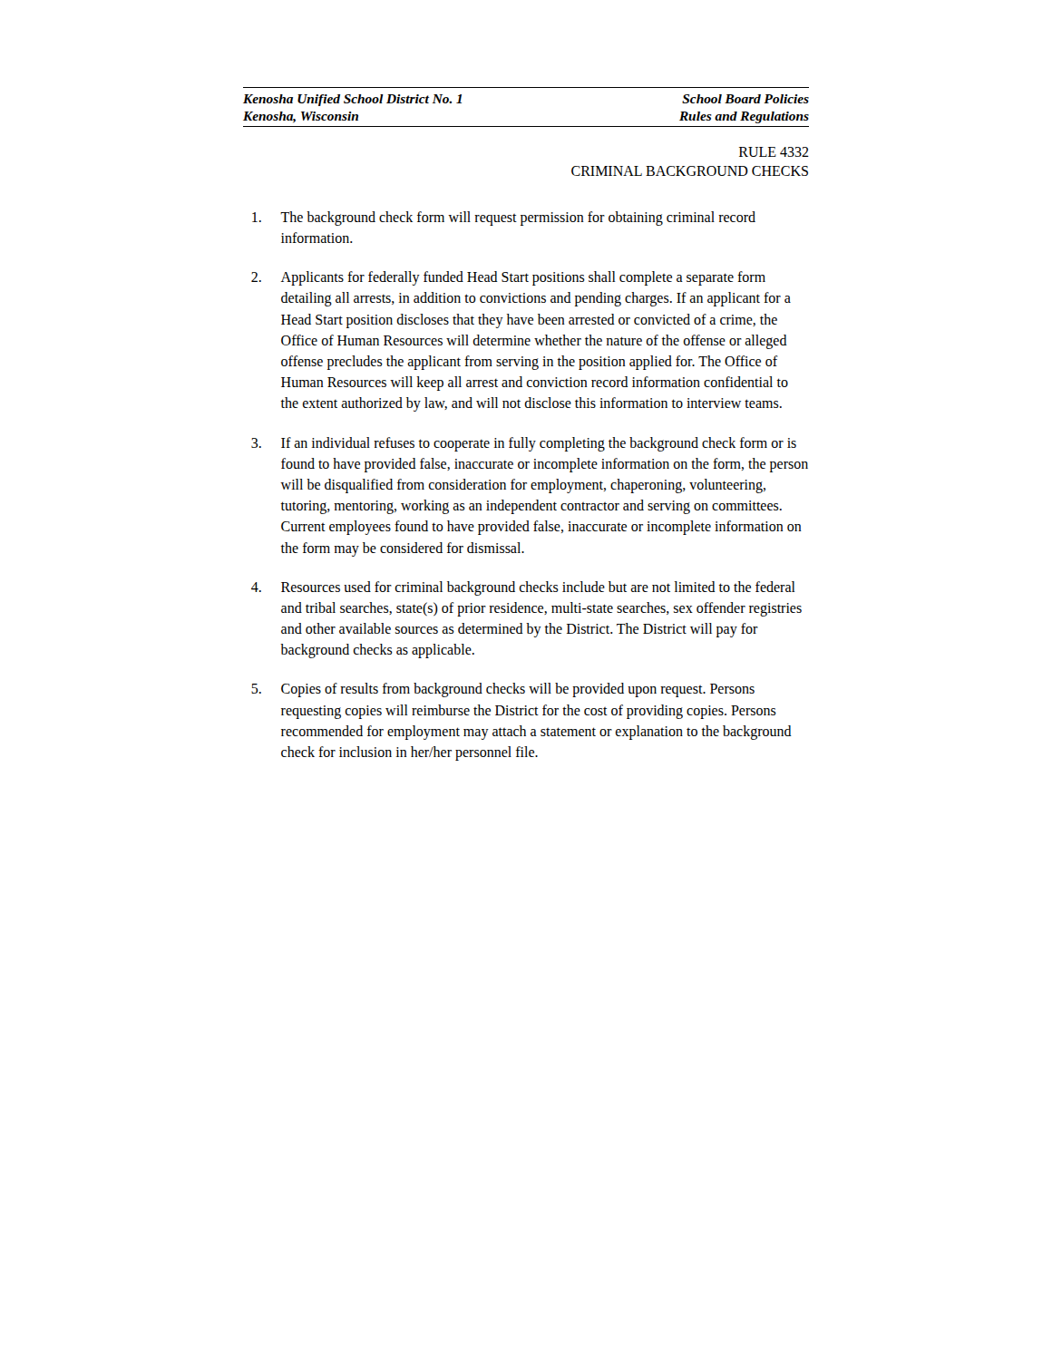Kenosha Unified School District No. 1
Kenosha, Wisconsin
School Board Policies
Rules and Regulations
RULE 4332
CRIMINAL BACKGROUND CHECKS
The background check form will request permission for obtaining criminal record information.
Applicants for federally funded Head Start positions shall complete a separate form detailing all arrests, in addition to convictions and pending charges. If an applicant for a Head Start position discloses that they have been arrested or convicted of a crime, the Office of Human Resources will determine whether the nature of the offense or alleged offense precludes the applicant from serving in the position applied for. The Office of Human Resources will keep all arrest and conviction record information confidential to the extent authorized by law, and will not disclose this information to interview teams.
If an individual refuses to cooperate in fully completing the background check form or is found to have provided false, inaccurate or incomplete information on the form, the person will be disqualified from consideration for employment, chaperoning, volunteering, tutoring, mentoring, working as an independent contractor and serving on committees. Current employees found to have provided false, inaccurate or incomplete information on the form may be considered for dismissal.
Resources used for criminal background checks include but are not limited to the federal and tribal searches, state(s) of prior residence, multi-state searches, sex offender registries and other available sources as determined by the District. The District will pay for background checks as applicable.
Copies of results from background checks will be provided upon request. Persons requesting copies will reimburse the District for the cost of providing copies. Persons recommended for employment may attach a statement or explanation to the background check for inclusion in her/her personnel file.